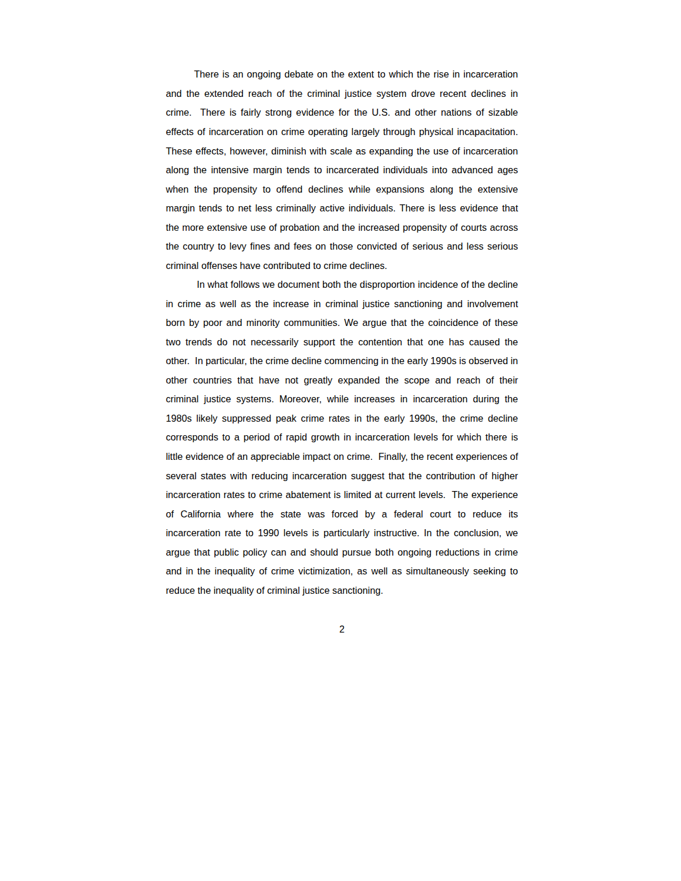There is an ongoing debate on the extent to which the rise in incarceration and the extended reach of the criminal justice system drove recent declines in crime. There is fairly strong evidence for the U.S. and other nations of sizable effects of incarceration on crime operating largely through physical incapacitation. These effects, however, diminish with scale as expanding the use of incarceration along the intensive margin tends to incarcerated individuals into advanced ages when the propensity to offend declines while expansions along the extensive margin tends to net less criminally active individuals. There is less evidence that the more extensive use of probation and the increased propensity of courts across the country to levy fines and fees on those convicted of serious and less serious criminal offenses have contributed to crime declines.
In what follows we document both the disproportion incidence of the decline in crime as well as the increase in criminal justice sanctioning and involvement born by poor and minority communities. We argue that the coincidence of these two trends do not necessarily support the contention that one has caused the other. In particular, the crime decline commencing in the early 1990s is observed in other countries that have not greatly expanded the scope and reach of their criminal justice systems. Moreover, while increases in incarceration during the 1980s likely suppressed peak crime rates in the early 1990s, the crime decline corresponds to a period of rapid growth in incarceration levels for which there is little evidence of an appreciable impact on crime. Finally, the recent experiences of several states with reducing incarceration suggest that the contribution of higher incarceration rates to crime abatement is limited at current levels. The experience of California where the state was forced by a federal court to reduce its incarceration rate to 1990 levels is particularly instructive. In the conclusion, we argue that public policy can and should pursue both ongoing reductions in crime and in the inequality of crime victimization, as well as simultaneously seeking to reduce the inequality of criminal justice sanctioning.
2